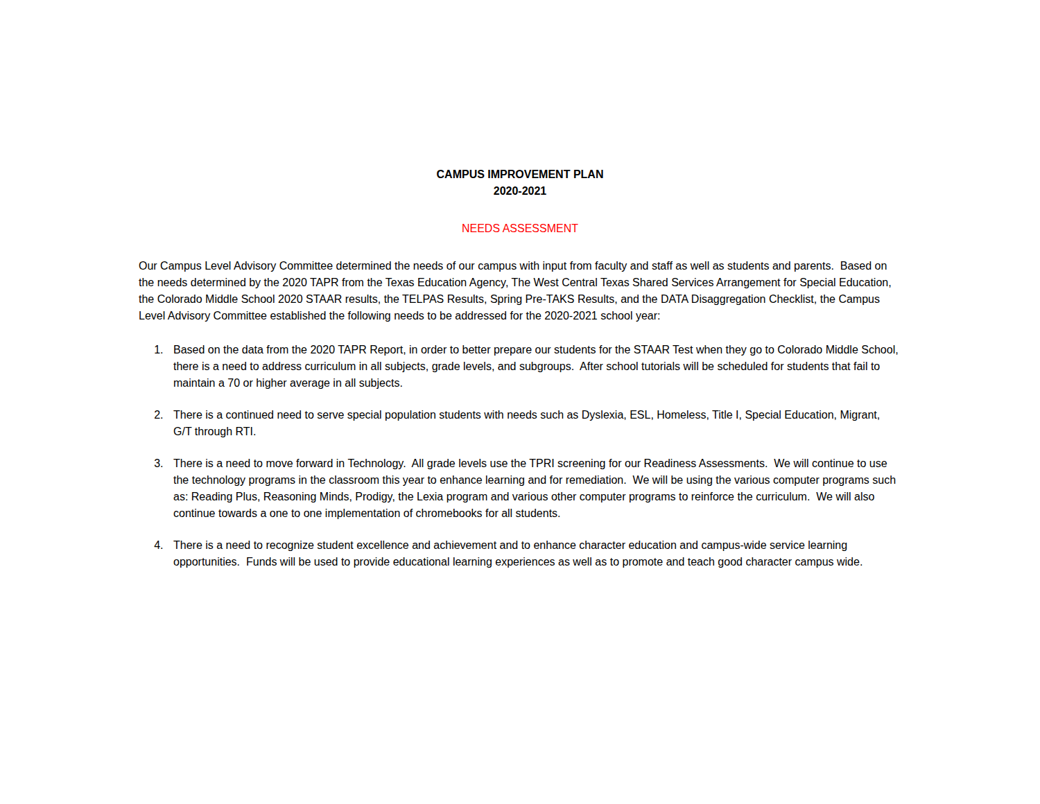CAMPUS IMPROVEMENT PLAN
2020-2021
NEEDS ASSESSMENT
Our Campus Level Advisory Committee determined the needs of our campus with input from faculty and staff as well as students and parents. Based on the needs determined by the 2020 TAPR from the Texas Education Agency, The West Central Texas Shared Services Arrangement for Special Education, the Colorado Middle School 2020 STAAR results, the TELPAS Results, Spring Pre-TAKS Results, and the DATA Disaggregation Checklist, the Campus Level Advisory Committee established the following needs to be addressed for the 2020-2021 school year:
Based on the data from the 2020 TAPR Report, in order to better prepare our students for the STAAR Test when they go to Colorado Middle School, there is a need to address curriculum in all subjects, grade levels, and subgroups. After school tutorials will be scheduled for students that fail to maintain a 70 or higher average in all subjects.
There is a continued need to serve special population students with needs such as Dyslexia, ESL, Homeless, Title I, Special Education, Migrant, G/T through RTI.
There is a need to move forward in Technology. All grade levels use the TPRI screening for our Readiness Assessments. We will continue to use the technology programs in the classroom this year to enhance learning and for remediation. We will be using the various computer programs such as: Reading Plus, Reasoning Minds, Prodigy, the Lexia program and various other computer programs to reinforce the curriculum. We will also continue towards a one to one implementation of chromebooks for all students.
There is a need to recognize student excellence and achievement and to enhance character education and campus-wide service learning opportunities. Funds will be used to provide educational learning experiences as well as to promote and teach good character campus wide.